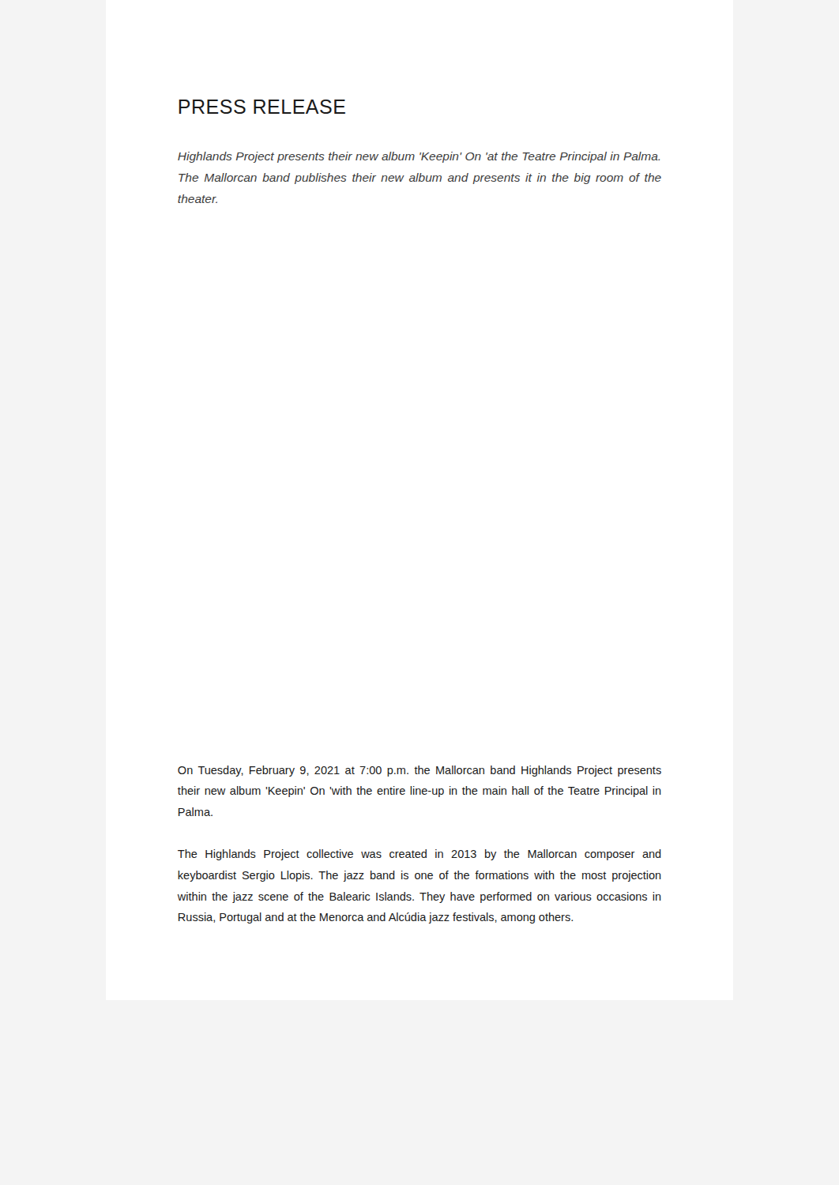PRESS RELEASE
Highlands Project presents their new album 'Keepin' On 'at the Teatre Principal in Palma. The Mallorcan band publishes their new album and presents it in the big room of the theater.
On Tuesday, February 9, 2021 at 7:00 p.m. the Mallorcan band Highlands Project presents their new album 'Keepin' On 'with the entire line-up in the main hall of the Teatre Principal in Palma.
The Highlands Project collective was created in 2013 by the Mallorcan composer and keyboardist Sergio Llopis. The jazz band is one of the formations with the most projection within the jazz scene of the Balearic Islands. They have performed on various occasions in Russia, Portugal and at the Menorca and Alcúdia jazz festivals, among others.